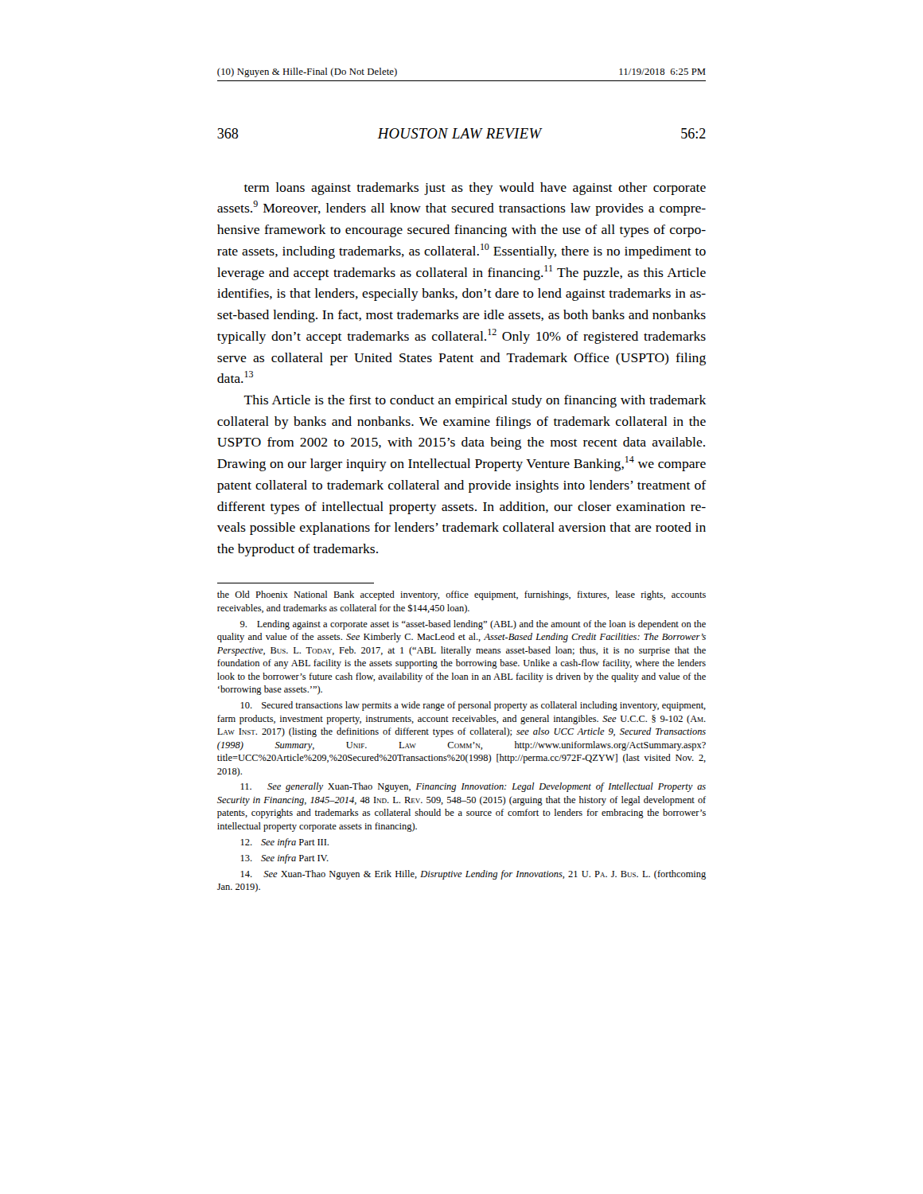(10) Nguyen & Hille-Final (Do Not Delete) 11/19/2018 6:25 PM
368 HOUSTON LAW REVIEW 56:2
term loans against trademarks just as they would have against other corporate assets.9 Moreover, lenders all know that secured transactions law provides a comprehensive framework to encourage secured financing with the use of all types of corporate assets, including trademarks, as collateral.10 Essentially, there is no impediment to leverage and accept trademarks as collateral in financing.11 The puzzle, as this Article identifies, is that lenders, especially banks, don’t dare to lend against trademarks in asset-based lending. In fact, most trademarks are idle assets, as both banks and nonbanks typically don’t accept trademarks as collateral.12 Only 10% of registered trademarks serve as collateral per United States Patent and Trademark Office (USPTO) filing data.13
This Article is the first to conduct an empirical study on financing with trademark collateral by banks and nonbanks. We examine filings of trademark collateral in the USPTO from 2002 to 2015, with 2015’s data being the most recent data available. Drawing on our larger inquiry on Intellectual Property Venture Banking,14 we compare patent collateral to trademark collateral and provide insights into lenders’ treatment of different types of intellectual property assets. In addition, our closer examination reveals possible explanations for lenders’ trademark collateral aversion that are rooted in the byproduct of trademarks.
the Old Phoenix National Bank accepted inventory, office equipment, furnishings, fixtures, lease rights, accounts receivables, and trademarks as collateral for the $144,450 loan).
9. Lending against a corporate asset is “asset-based lending” (ABL) and the amount of the loan is dependent on the quality and value of the assets. See Kimberly C. MacLeod et al., Asset-Based Lending Credit Facilities: The Borrower’s Perspective, Bus. L. Today, Feb. 2017, at 1 (“ABL literally means asset-based loan; thus, it is no surprise that the foundation of any ABL facility is the assets supporting the borrowing base. Unlike a cash-flow facility, where the lenders look to the borrower’s future cash flow, availability of the loan in an ABL facility is driven by the quality and value of the ‘borrowing base assets.’”).
10. Secured transactions law permits a wide range of personal property as collateral including inventory, equipment, farm products, investment property, instruments, account receivables, and general intangibles. See U.C.C. § 9-102 (Am. Law Inst. 2017) (listing the definitions of different types of collateral); see also UCC Article 9, Secured Transactions (1998) Summary, Unif. Law Comm’n, http://www.uniformlaws.org/ActSummary.aspx?title=UCC%20Article%209,%20Secured%20Transactions%20(1998) [http://perma.cc/972F-QZYW] (last visited Nov. 2, 2018).
11. See generally Xuan-Thao Nguyen, Financing Innovation: Legal Development of Intellectual Property as Security in Financing, 1845–2014, 48 Ind. L. Rev. 509, 548–50 (2015) (arguing that the history of legal development of patents, copyrights and trademarks as collateral should be a source of comfort to lenders for embracing the borrower’s intellectual property corporate assets in financing).
12. See infra Part III.
13. See infra Part IV.
14. See Xuan-Thao Nguyen & Erik Hille, Disruptive Lending for Innovations, 21 U. Pa. J. Bus. L. (forthcoming Jan. 2019).